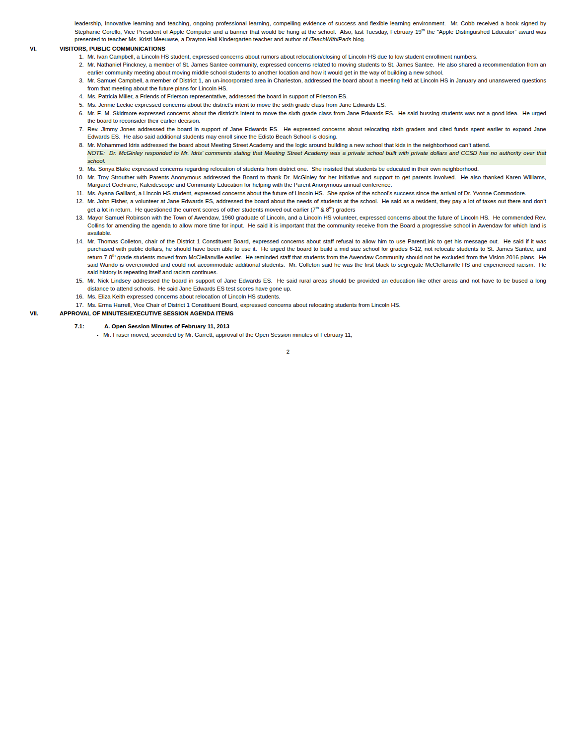leadership, Innovative learning and teaching, ongoing professional learning, compelling evidence of success and flexible learning environment. Mr. Cobb received a book signed by Stephanie Corello, Vice President of Apple Computer and a banner that would be hung at the school. Also, last Tuesday, February 19th the “Apple Distinguished Educator” award was presented to teacher Ms. Kristi Meeuwse, a Drayton Hall Kindergarten teacher and author of iTeachWithiPads blog.
VI.
VISITORS, PUBLIC COMMUNICATIONS
Mr. Ivan Campbell, a Lincoln HS student, expressed concerns about rumors about relocation/closing of Lincoln HS due to low student enrollment numbers.
Mr. Nathaniel Pinckney, a member of St. James Santee community, expressed concerns related to moving students to St. James Santee. He also shared a recommendation from an earlier community meeting about moving middle school students to another location and how it would get in the way of building a new school.
Mr. Samuel Campbell, a member of District 1, an un-incorporated area in Charleston, addressed the board about a meeting held at Lincoln HS in January and unanswered questions from that meeting about the future plans for Lincoln HS.
Ms. Patricia Miller, a Friends of Frierson representative, addressed the board in support of Frierson ES.
Ms. Jennie Leckie expressed concerns about the district’s intent to move the sixth grade class from Jane Edwards ES.
Mr. E. M. Skidmore expressed concerns about the district’s intent to move the sixth grade class from Jane Edwards ES. He said bussing students was not a good idea. He urged the board to reconsider their earlier decision.
Rev. Jimmy Jones addressed the board in support of Jane Edwards ES. He expressed concerns about relocating sixth graders and cited funds spent earlier to expand Jane Edwards ES. He also said additional students may enroll since the Edisto Beach School is closing.
Mr. Mohammed Idris addressed the board about Meeting Street Academy and the logic around building a new school that kids in the neighborhood can’t attend. NOTE: Dr. McGinley responded to Mr. Idris’ comments stating that Meeting Street Academy was a private school built with private dollars and CCSD has no authority over that school.
Ms. Sonya Blake expressed concerns regarding relocation of students from district one. She insisted that students be educated in their own neighborhood.
Mr. Troy Strouther with Parents Anonymous addressed the Board to thank Dr. McGinley for her initiative and support to get parents involved. He also thanked Karen Williams, Margaret Cochrane, Kaleidescope and Community Education for helping with the Parent Anonymous annual conference.
Ms. Ayana Gaillard, a Lincoln HS student, expressed concerns about the future of Lincoln HS. She spoke of the school’s success since the arrival of Dr. Yvonne Commodore.
Mr. John Fisher, a volunteer at Jane Edwards ES, addressed the board about the needs of students at the school. He said as a resident, they pay a lot of taxes out there and don’t get a lot in return. He questioned the current scores of other students moved out earlier (7th & 8th) graders
Mayor Samuel Robinson with the Town of Awendaw, 1960 graduate of Lincoln, and a Lincoln HS volunteer, expressed concerns about the future of Lincoln HS. He commended Rev. Collins for amending the agenda to allow more time for input. He said it is important that the community receive from the Board a progressive school in Awendaw for which land is available.
Mr. Thomas Colleton, chair of the District 1 Constituent Board, expressed concerns about staff refusal to allow him to use ParentLink to get his message out. He said if it was purchased with public dollars, he should have been able to use it. He urged the board to build a mid size school for grades 6-12, not relocate students to St. James Santee, and return 7-8th grade students moved from McClellanville earlier. He reminded staff that students from the Awendaw Community should not be excluded from the Vision 2016 plans. He said Wando is overcrowded and could not accommodate additional students. Mr. Colleton said he was the first black to segregate McClellanville HS and experienced racism. He said history is repeating itself and racism continues.
Mr. Nick Lindsey addressed the board in support of Jane Edwards ES. He said rural areas should be provided an education like other areas and not have to be bused a long distance to attend schools. He said Jane Edwards ES test scores have gone up.
Ms. Eliza Keith expressed concerns about relocation of Lincoln HS students.
Ms. Erma Harrell, Vice Chair of District 1 Constituent Board, expressed concerns about relocating students from Lincoln HS.
VII.
APPROVAL OF MINUTES/EXECUTIVE SESSION AGENDA ITEMS
7.1: A. Open Session Minutes of February 11, 2013
Mr. Fraser moved, seconded by Mr. Garrett, approval of the Open Session minutes of February 11,
2